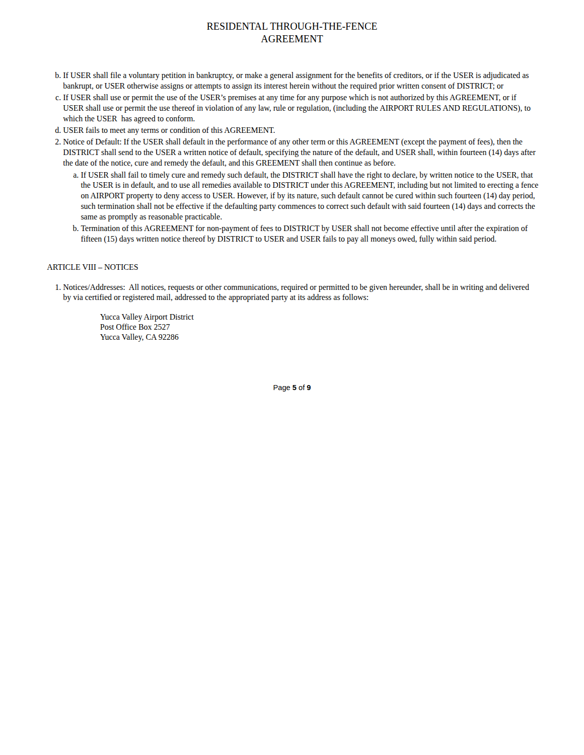RESIDENTAL THROUGH-THE-FENCE
AGREEMENT
If USER shall file a voluntary petition in bankruptcy, or make a general assignment for the benefits of creditors, or if the USER is adjudicated as bankrupt, or USER otherwise assigns or attempts to assign its interest herein without the required prior written consent of DISTRICT; or
If USER shall use or permit the use of the USER’s premises at any time for any purpose which is not authorized by this AGREEMENT, or if USER shall use or permit the use thereof in violation of any law, rule or regulation, (including the AIRPORT RULES AND REGULATIONS), to which the USER has agreed to conform.
USER fails to meet any terms or condition of this AGREEMENT.
Notice of Default: If the USER shall default in the performance of any other term or this AGREEMENT (except the payment of fees), then the DISTRICT shall send to the USER a written notice of default, specifying the nature of the default, and USER shall, within fourteen (14) days after the date of the notice, cure and remedy the default, and this GREEMENT shall then continue as before.
If USER shall fail to timely cure and remedy such default, the DISTRICT shall have the right to declare, by written notice to the USER, that the USER is in default, and to use all remedies available to DISTRICT under this AGREEMENT, including but not limited to erecting a fence on AIRPORT property to deny access to USER. However, if by its nature, such default cannot be cured within such fourteen (14) day period, such termination shall not be effective if the defaulting party commences to correct such default with said fourteen (14) days and corrects the same as promptly as reasonable practicable.
Termination of this AGREEMENT for non-payment of fees to DISTRICT by USER shall not become effective until after the expiration of fifteen (15) days written notice thereof by DISTRICT to USER and USER fails to pay all moneys owed, fully within said period.
ARTICLE VIII – NOTICES
Notices/Addresses: All notices, requests or other communications, required or permitted to be given hereunder, shall be in writing and delivered by via certified or registered mail, addressed to the appropriated party at its address as follows:
Yucca Valley Airport District
Post Office Box 2527
Yucca Valley, CA 92286
Page 5 of 9